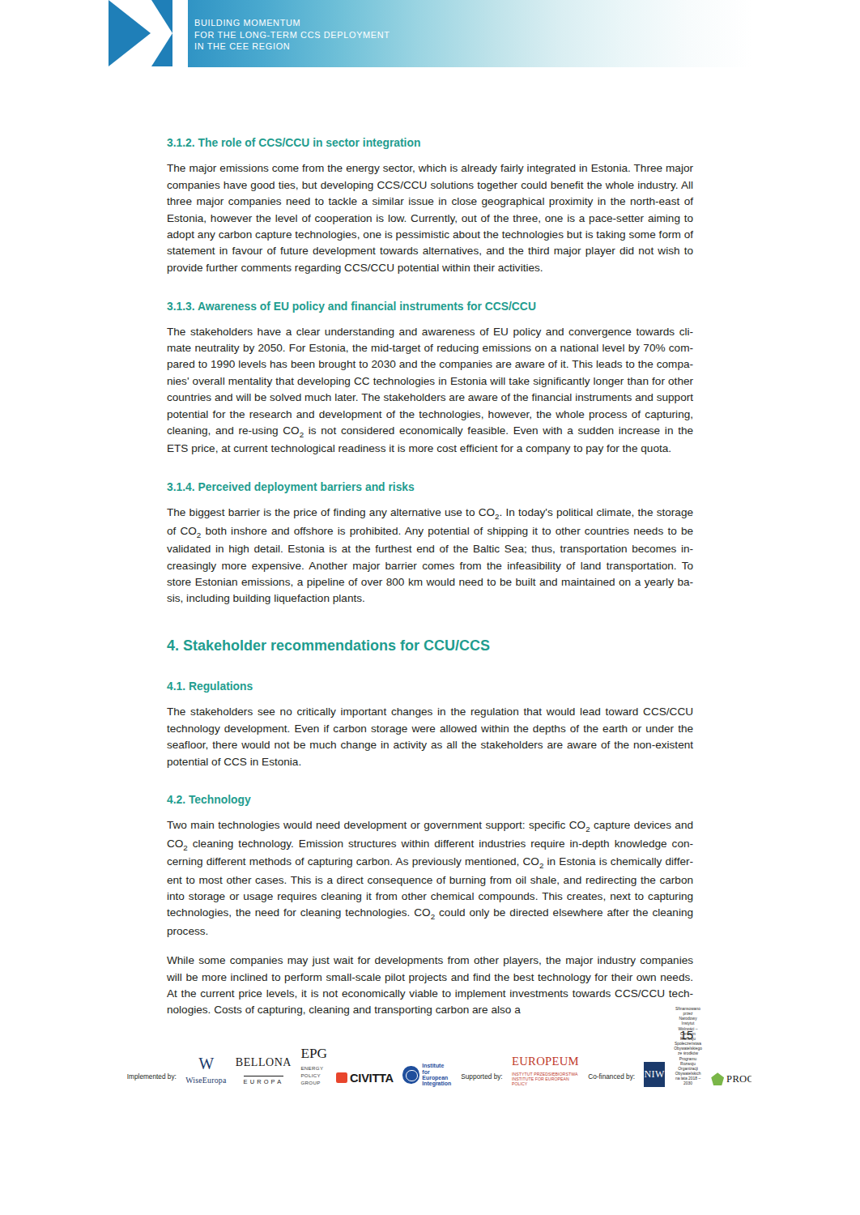Building Momentum
for the Long-Term CCS Deployment
in the CEE Region
3.1.2. The role of CCS/CCU in sector integration
The major emissions come from the energy sector, which is already fairly integrated in Estonia. Three major companies have good ties, but developing CCS/CCU solutions together could benefit the whole industry. All three major companies need to tackle a similar issue in close geographical proximity in the north-east of Estonia, however the level of cooperation is low. Currently, out of the three, one is a pace-setter aiming to adopt any carbon capture technologies, one is pessimistic about the technologies but is taking some form of statement in favour of future development towards alternatives, and the third major player did not wish to provide further comments regarding CCS/CCU potential within their activities.
3.1.3. Awareness of EU policy and financial instruments for CCS/CCU
The stakeholders have a clear understanding and awareness of EU policy and convergence towards climate neutrality by 2050. For Estonia, the mid-target of reducing emissions on a national level by 70% compared to 1990 levels has been brought to 2030 and the companies are aware of it. This leads to the companies' overall mentality that developing CC technologies in Estonia will take significantly longer than for other countries and will be solved much later. The stakeholders are aware of the financial instruments and support potential for the research and development of the technologies, however, the whole process of capturing, cleaning, and re-using CO2 is not considered economically feasible. Even with a sudden increase in the ETS price, at current technological readiness it is more cost efficient for a company to pay for the quota.
3.1.4. Perceived deployment barriers and risks
The biggest barrier is the price of finding any alternative use to CO2. In today's political climate, the storage of CO2 both inshore and offshore is prohibited. Any potential of shipping it to other countries needs to be validated in high detail. Estonia is at the furthest end of the Baltic Sea; thus, transportation becomes increasingly more expensive. Another major barrier comes from the infeasibility of land transportation. To store Estonian emissions, a pipeline of over 800 km would need to be built and maintained on a yearly basis, including building liquefaction plants.
4. Stakeholder recommendations for CCU/CCS
4.1. Regulations
The stakeholders see no critically important changes in the regulation that would lead toward CCS/CCU technology development. Even if carbon storage were allowed within the depths of the earth or under the seafloor, there would not be much change in activity as all the stakeholders are aware of the non-existent potential of CCS in Estonia.
4.2. Technology
Two main technologies would need development or government support: specific CO2 capture devices and CO2 cleaning technology. Emission structures within different industries require in-depth knowledge concerning different methods of capturing carbon. As previously mentioned, CO2 in Estonia is chemically different to most other cases. This is a direct consequence of burning from oil shale, and redirecting the carbon into storage or usage requires cleaning it from other chemical compounds. This creates, next to capturing technologies, the need for cleaning technologies. CO2 could only be directed elsewhere after the cleaning process.
While some companies may just wait for developments from other players, the major industry companies will be more inclined to perform small-scale pilot projects and find the best technology for their own needs. At the current price levels, it is not economically viable to implement investments towards CCS/CCU technologies. Costs of capturing, cleaning and transporting carbon are also a
15
Implemented by:
W WiseEuropa
BELLONA EUROPA
EPG ENERGY POLICY GROUP
CIVITTA
Institute for European Integration
Supported by:
EUROPEUM INSTYTUT PRZEDSIĘBIORSTWA
INSTITUTE FOR EUROPEAN POLICY
Co-financed by:
NIW
Sfinansowano przez Narodowy Instytut
Wolności – Centrum Rozwoju
Społeczeństwa Obywatelskiego
ze środków Programu Rozwoju
Organizacji Obywatelskich
na lata 2018 – 2030
PROO